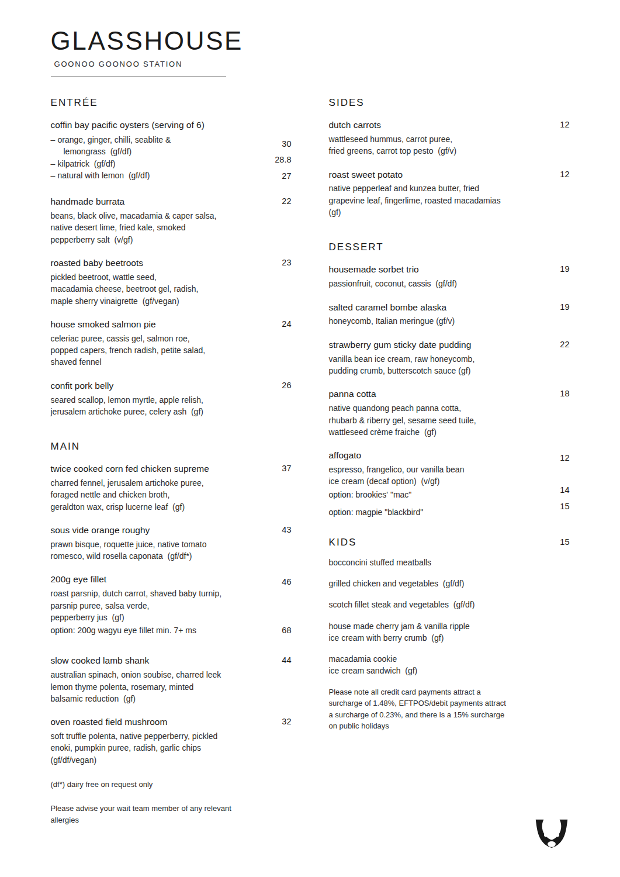GLASSHOUSE
GOONOO GOONOO STATION
ENTRÉE
coffin bay pacific oysters (serving of 6)
orange, ginger, chilli, seablite &lemongrass (gf/df)
kilpatrick (gf/df)
natural with lemon (gf/df)
30 28.8 27
handmade burrata
beans, black olive, macadamia & caper salsa,
native desert lime, fried kale, smoked
pepperberry salt (v/gf)
22
roasted baby beetroots
pickled beetroot, wattle seed,
macadamia cheese, beetroot gel, radish,
maple sherry vinaigrette (gf/vegan)
23
house smoked salmon pie
celeriac puree, cassis gel, salmon roe,
popped capers, french radish, petite salad,
shaved fennel
24
confit pork belly
seared scallop, lemon myrtle, apple relish,
jerusalem artichoke puree, celery ash (gf)
26
MAIN
twice cooked corn fed chicken supreme
charred fennel, jerusalem artichoke puree,
foraged nettle and chicken broth,
geraldton wax, crisp lucerne leaf (gf)
37
sous vide orange roughy
prawn bisque, roquette juice, native tomato
romesco, wild rosella caponata (gf/df*)
43
200g eye fillet
roast parsnip, dutch carrot, shaved baby turnip,
parsnip puree, salsa verde,
pepperberry jus (gf)
option: 200g wagyu eye fillet min. 7+ ms
46 68
slow cooked lamb shank
australian spinach, onion soubise, charred leek
lemon thyme polenta, rosemary, minted
balsamic reduction (gf)
44
oven roasted field mushroom
soft truffle polenta, native pepperberry, pickled
enoki, pumpkin puree, radish, garlic chips
(gf/df/vegan)
32
(df*) dairy free on request only
Please advise your wait team member of any relevant
allergies
SIDES
dutch carrots
wattleseed hummus, carrot puree,
fried greens, carrot top pesto (gf/v)
12
roast sweet potato
native pepperleaf and kunzea butter, fried
grapevine leaf, fingerlime, roasted macadamias
(gf)
12
DESSERT
housemade sorbet trio
passionfruit, coconut, cassis (gf/df)
19
salted caramel bombe alaska
honeycomb, Italian meringue (gf/v)
19
strawberry gum sticky date pudding
vanilla bean ice cream, raw honeycomb,
pudding crumb, butterscotch sauce (gf)
22
panna cotta
native quandong peach panna cotta,
rhubarb & riberry gel, sesame seed tuile,
wattleseed crème fraiche (gf)
18
affogato
espresso, frangelico, our vanilla bean
ice cream (decaf option) (v/gf)
option: brookies' "mac"
option: magpie "blackbird"
12 14 15
KIDS
15
bocconcini stuffed meatballs
grilled chicken and vegetables (gf/df)
scotch fillet steak and vegetables (gf/df)
house made cherry jam & vanilla ripple
ice cream with berry crumb (gf)
macadamia cookie
ice cream sandwich (gf)
Please note all credit card payments attract a
surcharge of 1.48%, EFTPOS/debit payments attract
a surcharge of 0.23%, and there is a 15% surcharge
on public holidays